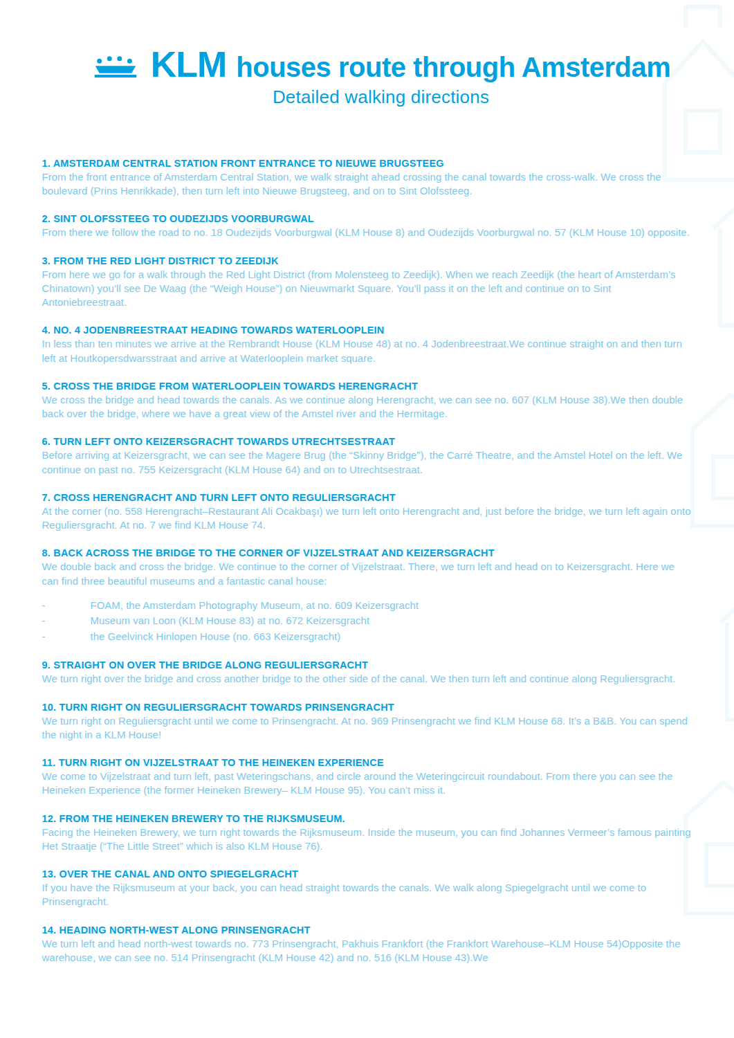KLM
houses route through Amsterdam
Detailed walking directions
1. Amsterdam Central Station front entrance to Nieuwe Brugsteeg
From the front entrance of Amsterdam Central Station, we walk straight ahead crossing the canal towards the cross-walk. We cross the boulevard (Prins Henrikkade), then turn left into Nieuwe Brugsteeg, and on to Sint Olofssteeg.
2. Sint Olofssteeg to Oudezijds Voorburgwal
From there we follow the road to no. 18 Oudezijds Voorburgwal (KLM House 8) and Oudezijds Voorburgwal no. 57 (KLM House 10) opposite.
3. From the Red Light District to Zeedijk
From here we go for a walk through the Red Light District (from Molensteeg to Zeedijk). When we reach Zeedijk (the heart of Amsterdam’s Chinatown) you’ll see De Waag (the “Weigh House”) on Nieuwmarkt Square. You’ll pass it on the left and continue on to Sint Antoniebreestraat.
4. No. 4 Jodenbreestraat heading towards Waterlooplein
In less than ten minutes we arrive at the Rembrandt House (KLM House 48) at no. 4 Jodenbreestraat.We continue straight on and then turn left at Houtkopersdwarsstraat and arrive at Waterlooplein market square.
5. Cross the bridge from Waterlooplein towards Herengracht
We cross the bridge and head towards the canals. As we continue along Herengracht, we can see no. 607 (KLM House 38).We then double back over the bridge, where we have a great view of the Amstel river and the Hermitage.
6. Turn left onto Keizersgracht towards Utrechtsestraat
Before arriving at Keizersgracht, we can see the Magere Brug (the “Skinny Bridge”), the Carré Theatre, and the Amstel Hotel on the left. We continue on past no. 755 Keizersgracht (KLM House 64) and on to Utrechtsestraat.
7. Cross Herengracht and turn left onto Reguliersgracht
At the corner (no. 558 Herengracht–Restaurant Ali Ocakbaşı) we turn left onto Herengracht and, just before the bridge, we turn left again onto Reguliersgracht. At no. 7 we find KLM House 74.
8. Back across the bridge to the corner of Vijzelstraat and Keizersgracht
We double back and cross the bridge. We continue to the corner of Vijzelstraat. There, we turn left and head on to Keizersgracht. Here we can find three beautiful museums and a fantastic canal house:
-FOAM, the Amsterdam Photography Museum, at no. 609 Keizersgracht
-Museum van Loon (KLM House 83) at no. 672 Keizersgracht
-the Geelvinck Hinlopen House (no. 663 Keizersgracht)
9. Straight on over the bridge along Reguliersgracht
We turn right over the bridge and cross another bridge to the other side of the canal. We then turn left and continue along Reguliersgracht.
10. Turn right on Reguliersgracht towards Prinsengracht
We turn right on Reguliersgracht until we come to Prinsengracht. At no. 969 Prinsengracht we find KLM House 68. It’s a B&B. You can spend the night in a KLM House!
11. Turn right on Vijzelstraat to the Heineken Experience
We come to Vijzelstraat and turn left, past Weteringschans, and circle around the Weteringcircuit roundabout. From there you can see the Heineken Experience (the former Heineken Brewery– KLM House 95). You can’t miss it.
12. From the Heineken Brewery to the Rijksmuseum.
Facing the Heineken Brewery, we turn right towards the Rijksmuseum. Inside the museum, you can find Johannes Vermeer’s famous painting Het Straatje (“The Little Street” which is also KLM House 76).
13. Over the canal and onto Spiegelgracht
If you have the Rijksmuseum at your back, you can head straight towards the canals. We walk along Spiegelgracht until we come to Prinsengracht.
14. Heading north-west along Prinsengracht
We turn left and head north-west towards no. 773 Prinsengracht, Pakhuis Frankfort (the Frankfort Warehouse–KLM House 54)Opposite the warehouse, we can see no. 514 Prinsengracht (KLM House 42) and no. 516 (KLM House 43).We